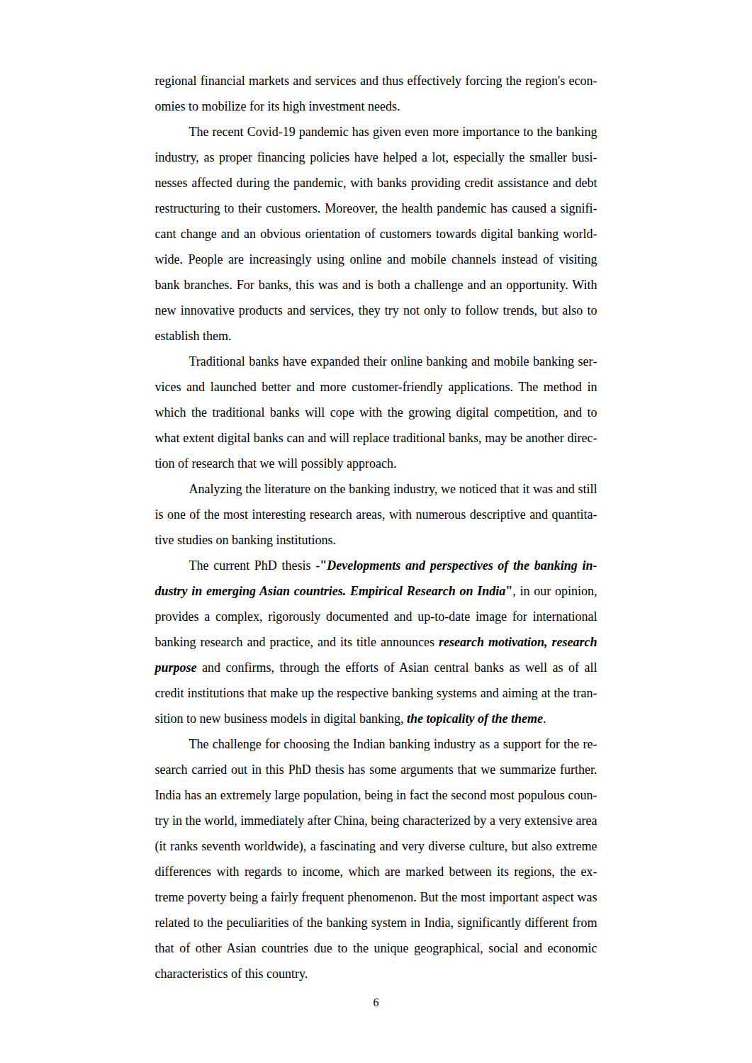regional financial markets and services and thus effectively forcing the region's economies to mobilize for its high investment needs.
The recent Covid-19 pandemic has given even more importance to the banking industry, as proper financing policies have helped a lot, especially the smaller businesses affected during the pandemic, with banks providing credit assistance and debt restructuring to their customers. Moreover, the health pandemic has caused a significant change and an obvious orientation of customers towards digital banking worldwide. People are increasingly using online and mobile channels instead of visiting bank branches. For banks, this was and is both a challenge and an opportunity. With new innovative products and services, they try not only to follow trends, but also to establish them.
Traditional banks have expanded their online banking and mobile banking services and launched better and more customer-friendly applications. The method in which the traditional banks will cope with the growing digital competition, and to what extent digital banks can and will replace traditional banks, may be another direction of research that we will possibly approach.
Analyzing the literature on the banking industry, we noticed that it was and still is one of the most interesting research areas, with numerous descriptive and quantitative studies on banking institutions.
The current PhD thesis -"Developments and perspectives of the banking industry in emerging Asian countries. Empirical Research on India", in our opinion, provides a complex, rigorously documented and up-to-date image for international banking research and practice, and its title announces research motivation, research purpose and confirms, through the efforts of Asian central banks as well as of all credit institutions that make up the respective banking systems and aiming at the transition to new business models in digital banking, the topicality of the theme.
The challenge for choosing the Indian banking industry as a support for the research carried out in this PhD thesis has some arguments that we summarize further. India has an extremely large population, being in fact the second most populous country in the world, immediately after China, being characterized by a very extensive area (it ranks seventh worldwide), a fascinating and very diverse culture, but also extreme differences with regards to income, which are marked between its regions, the extreme poverty being a fairly frequent phenomenon. But the most important aspect was related to the peculiarities of the banking system in India, significantly different from that of other Asian countries due to the unique geographical, social and economic characteristics of this country.
6